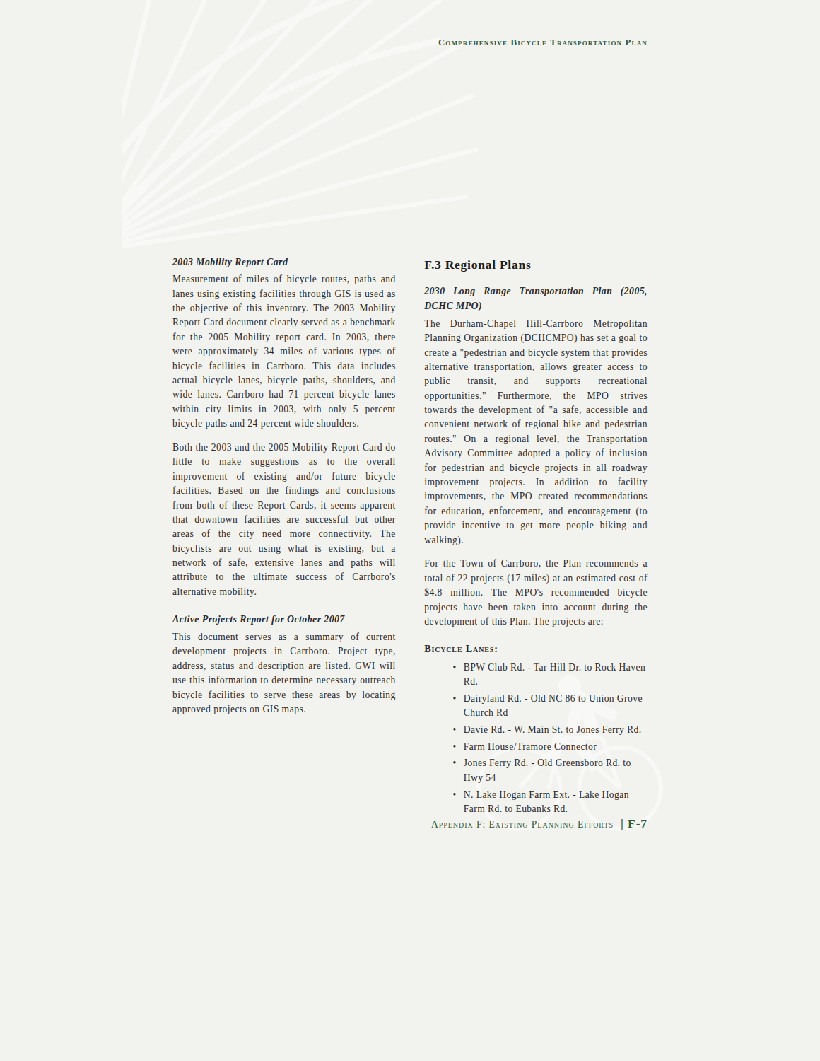Comprehensive Bicycle Transportation Plan
2003 Mobility Report Card
Measurement of miles of bicycle routes, paths and lanes using existing facilities through GIS is used as the objective of this inventory. The 2003 Mobility Report Card document clearly served as a benchmark for the 2005 Mobility report card. In 2003, there were approximately 34 miles of various types of bicycle facilities in Carrboro. This data includes actual bicycle lanes, bicycle paths, shoulders, and wide lanes. Carrboro had 71 percent bicycle lanes within city limits in 2003, with only 5 percent bicycle paths and 24 percent wide shoulders.
Both the 2003 and the 2005 Mobility Report Card do little to make suggestions as to the overall improvement of existing and/or future bicycle facilities. Based on the findings and conclusions from both of these Report Cards, it seems apparent that downtown facilities are successful but other areas of the city need more connectivity. The bicyclists are out using what is existing, but a network of safe, extensive lanes and paths will attribute to the ultimate success of Carrboro's alternative mobility.
Active Projects Report for October 2007
This document serves as a summary of current development projects in Carrboro. Project type, address, status and description are listed. GWI will use this information to determine necessary outreach bicycle facilities to serve these areas by locating approved projects on GIS maps.
F.3 Regional Plans
2030 Long Range Transportation Plan (2005, DCHC MPO)
The Durham-Chapel Hill-Carrboro Metropolitan Planning Organization (DCHCMPO) has set a goal to create a "pedestrian and bicycle system that provides alternative transportation, allows greater access to public transit, and supports recreational opportunities." Furthermore, the MPO strives towards the development of "a safe, accessible and convenient network of regional bike and pedestrian routes." On a regional level, the Transportation Advisory Committee adopted a policy of inclusion for pedestrian and bicycle projects in all roadway improvement projects. In addition to facility improvements, the MPO created recommendations for education, enforcement, and encouragement (to provide incentive to get more people biking and walking).
For the Town of Carrboro, the Plan recommends a total of 22 projects (17 miles) at an estimated cost of $4.8 million. The MPO's recommended bicycle projects have been taken into account during the development of this Plan. The projects are:
Bicycle Lanes:
BPW Club Rd. - Tar Hill Dr. to Rock Haven Rd.
Dairyland Rd. - Old NC 86 to Union Grove Church Rd
Davie Rd. - W. Main St. to Jones Ferry Rd.
Farm House/Tramore Connector
Jones Ferry Rd. - Old Greensboro Rd. to Hwy 54
N. Lake Hogan Farm Ext. - Lake Hogan Farm Rd. to Eubanks Rd.
Appendix F: Existing Planning Efforts | F-7